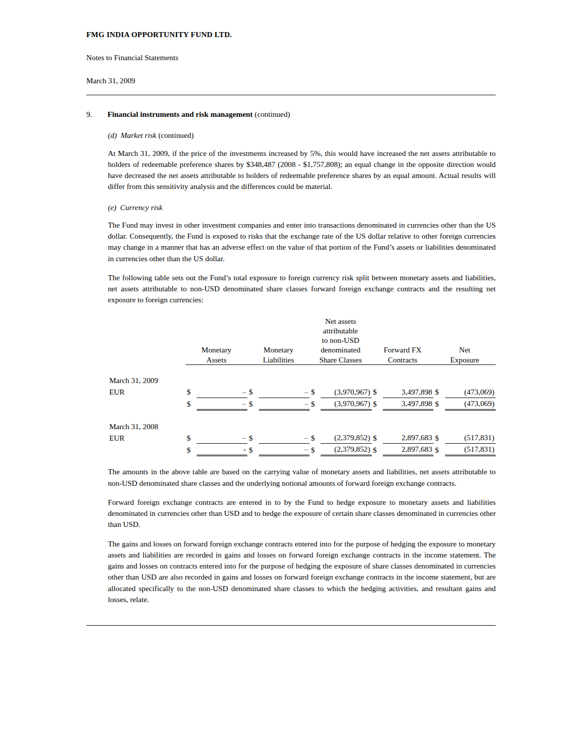FMG INDIA OPPORTUNITY FUND LTD.
Notes to Financial Statements
March 31, 2009
9.
Financial instruments and risk management (continued)
(d) Market risk (continued)
At March 31, 2009, if the price of the investments increased by 5%, this would have increased the net assets attributable to holders of redeemable preference shares by $348,487 (2008 - $1,757,808); an equal change in the opposite direction would have decreased the net assets attributable to holders of redeemable preference shares by an equal amount. Actual results will differ from this sensitivity analysis and the differences could be material.
(e) Currency risk
The Fund may invest in other investment companies and enter into transactions denominated in currencies other than the US dollar. Consequently, the Fund is exposed to risks that the exchange rate of the US dollar relative to other foreign currencies may change in a manner that has an adverse effect on the value of that portion of the Fund’s assets or liabilities denominated in currencies other than the US dollar.
The following table sets out the Fund’s total exposure to foreign currency risk split between monetary assets and liabilities, net assets attributable to non-USD denominated share classes forward foreign exchange contracts and the resulting net exposure to foreign currencies:
| | | | Net assets | | |
| --- | --- | --- | --- | --- | --- |
| | | | attributable | | |
| | | | to non-USD | | |
| | Monetary | Monetary | denominated | Forward FX | Net |
| | Assets | Liabilities | Share Classes | Contracts | Exposure |
| March 31, 2009 | |
| EUR | $ | – | $ | – | $ | (3,970,967) | $ | 3,497,898 | $ | (473,069) |
| | $ | – | $ | – | $ | (3,970,967) | $ | 3,497,898 | $ | (473,069) |
| March 31, 2008 | |
| EUR | $ | – | $ | – | $ | (2,379,852) | $ | 2,897,683 | $ | (517,831) |
| | $ | - | $ | – | $ | (2,379,852) | $ | 2,897,683 | $ | (517,831) |
The amounts in the above table are based on the carrying value of monetary assets and liabilities, net assets attributable to non-USD denominated share classes and the underlying notional amounts of forward foreign exchange contracts.
Forward foreign exchange contracts are entered in to by the Fund to hedge exposure to monetary assets and liabilities denominated in currencies other than USD and to hedge the exposure of certain share classes denominated in currencies other than USD.
The gains and losses on forward foreign exchange contracts entered into for the purpose of hedging the exposure to monetary assets and liabilities are recorded in gains and losses on forward foreign exchange contracts in the income statement. The gains and losses on contracts entered into for the purpose of hedging the exposure of share classes denominated in currencies other than USD are also recorded in gains and losses on forward foreign exchange contracts in the income statement, but are allocated specifically to the non-USD denominated share classes to which the hedging activities, and resultant gains and losses, relate.